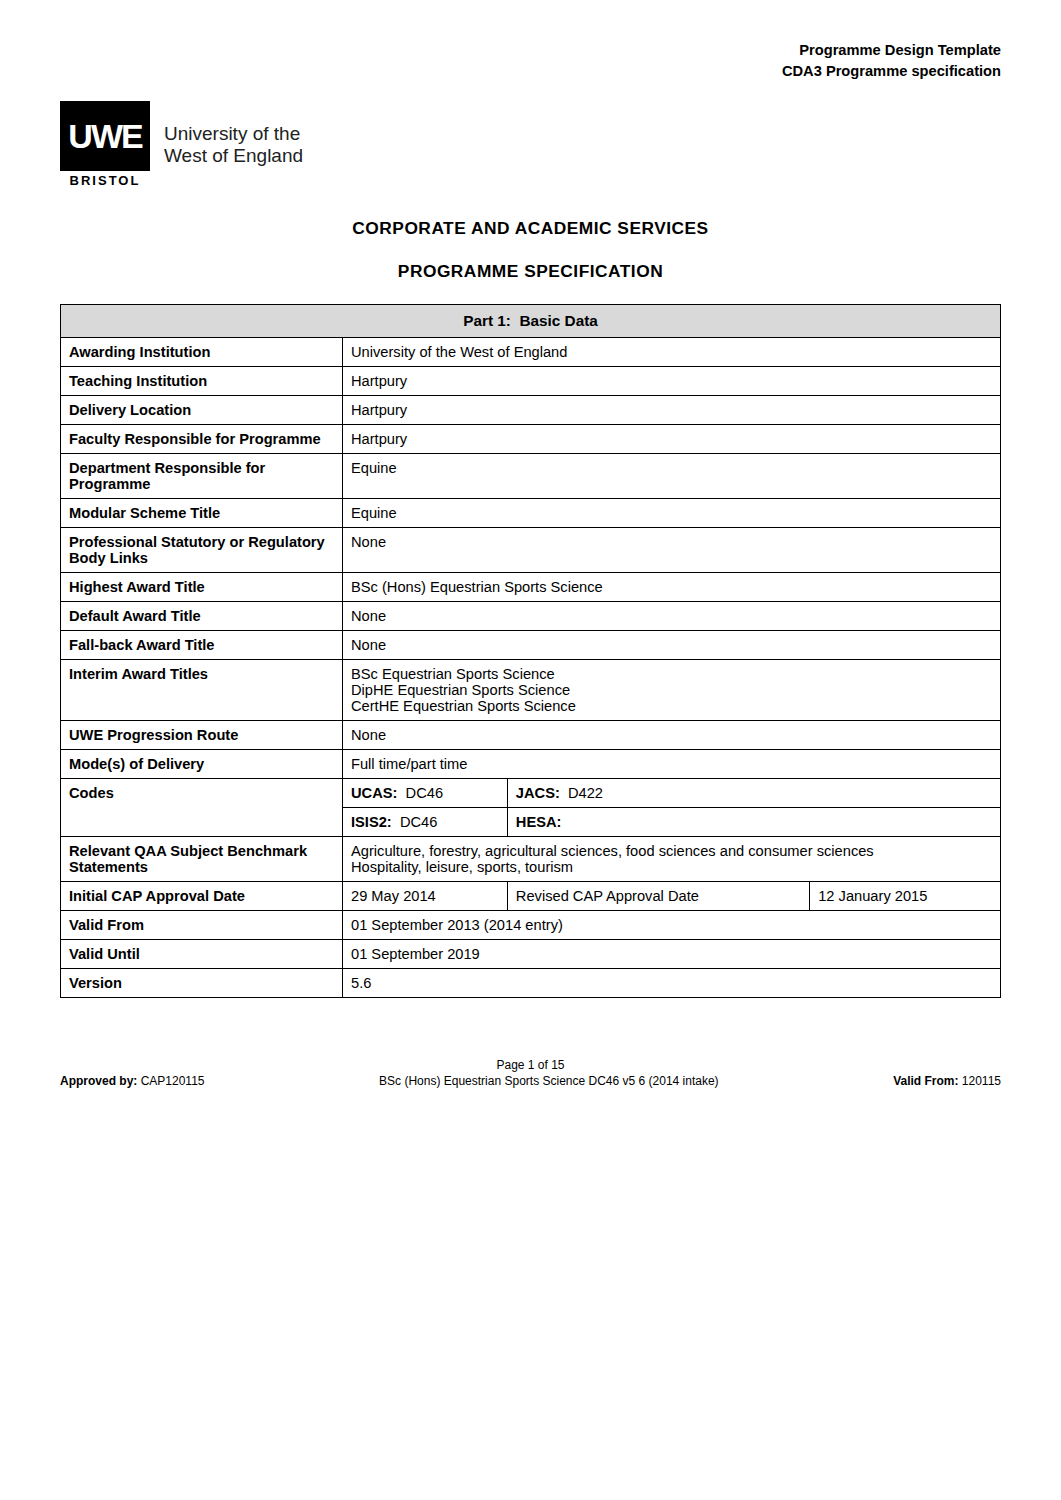Programme Design Template
CDA3 Programme specification
UWE
BRISTOL
University of the
West of England
CORPORATE AND ACADEMIC SERVICES
PROGRAMME SPECIFICATION
| Part 1: Basic Data |
| --- |
| Awarding Institution | University of the West of England |
| Teaching Institution | Hartpury |
| Delivery Location | Hartpury |
| Faculty Responsible for Programme | Hartpury |
| Department Responsible for Programme | Equine |
| Modular Scheme Title | Equine |
| Professional Statutory or Regulatory Body Links | None |
| Highest Award Title | BSc (Hons) Equestrian Sports Science |
| Default Award Title | None |
| Fall-back Award Title | None |
| Interim Award Titles | BSc Equestrian Sports Science DipHE Equestrian Sports Science CertHE Equestrian Sports Science |
| UWE Progression Route | None |
| Mode(s) of Delivery | Full time/part time |
| Codes | UCAS: DC46 | JACS: D422 |
| ISIS2: DC46 | HESA: |
| Relevant QAA Subject Benchmark Statements | Agriculture, forestry, agricultural sciences, food sciences and consumer sciences Hospitality, leisure, sports, tourism |
| Initial CAP Approval Date | 29 May 2014 | Revised CAP Approval Date | 12 January 2015 |
| Valid From | 01 September 2013 (2014 entry) |
| Valid Until | 01 September 2019 |
| Version | 5.6 |
Page 1 of 15
Approved by: CAP120115 BSc (Hons) Equestrian Sports Science DC46 v5 6 (2014 intake) Valid From: 120115